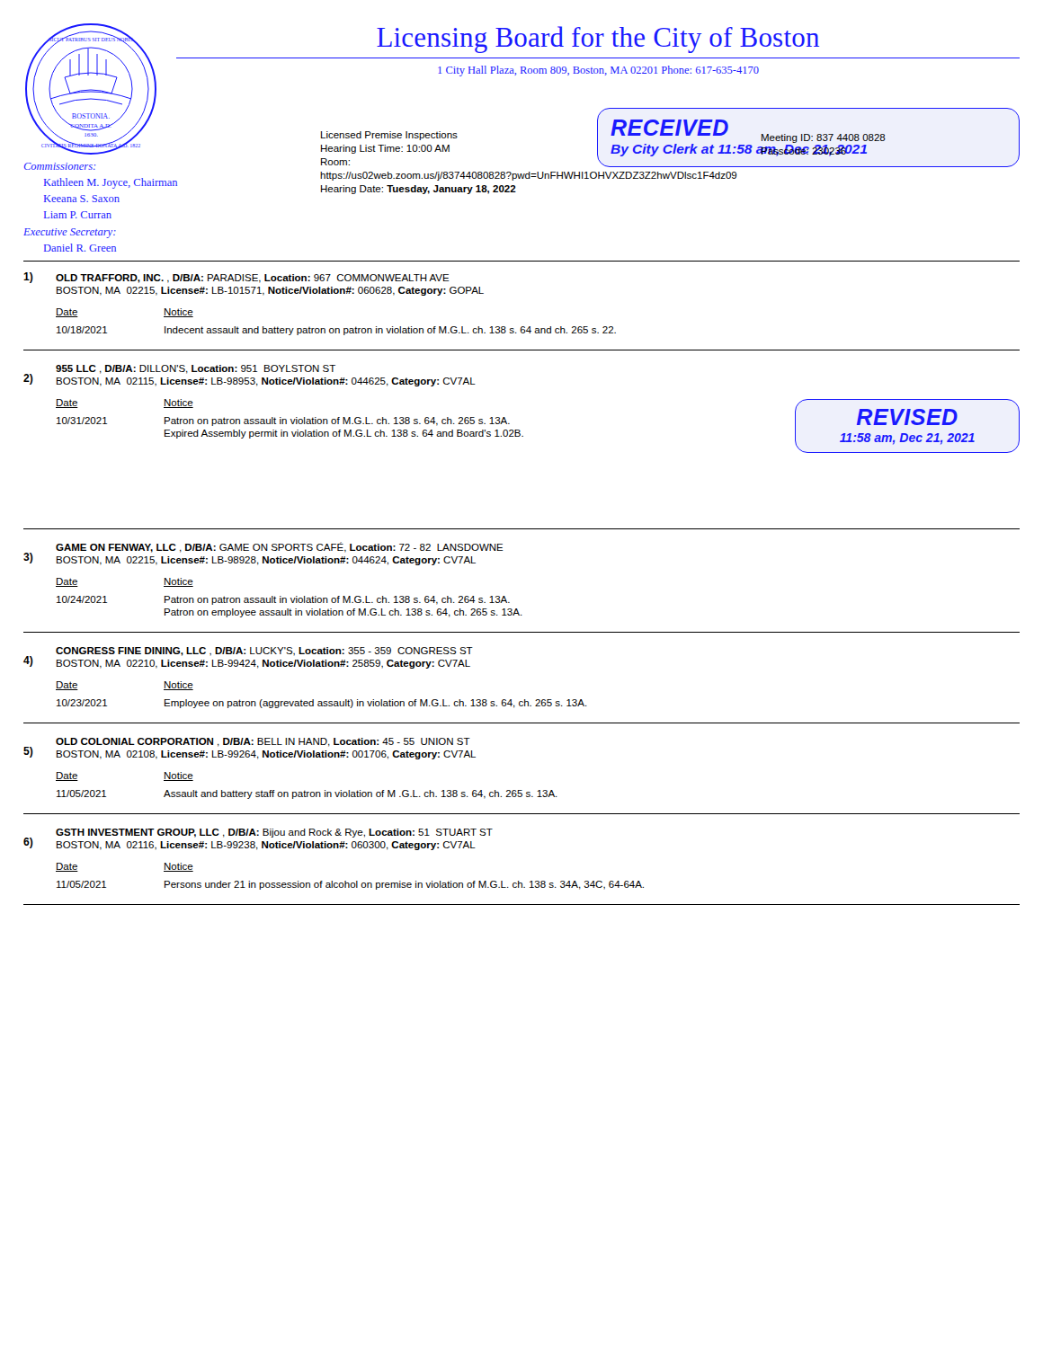SICUT PATRIBUS SIT DEUS NOBIS BOSTONIA. CONDITA A.D. 1630. CIVITATIS REGIMINE DONATA A.D. 1822
Licensing Board for the City of Boston
1 City Hall Plaza, Room 809, Boston, MA 02201 Phone: 617-635-4170
RECEIVED
By City Clerk at 11:58 am, Dec 21, 2021
Commissioners:
Kathleen M. Joyce, Chairman
Keeana S. Saxon
Liam P. Curran
Executive Secretary:
Daniel R. Green
Licensed Premise Inspections
Hearing List Time: 10:00 AM
Room:
https://us02web.zoom.us/j/83744080828?pwd=UnFHWHI1OHVXZDZ3Z2hwVDlsc1F4dz09
Hearing Date: Tuesday, January 18, 2022
Meeting ID: 837 4408 0828
Passcode: 230236
1)
OLD TRAFFORD, INC. , D/B/A: PARADISE, Location: 967 COMMONWEALTH AVE
BOSTON, MA 02215, License#: LB-101571, Notice/Violation#: 060628, Category: GOPAL
Date Notice
10/18/2021
Indecent assault and battery patron on patron in violation of M.G.L. ch. 138 s. 64 and ch. 265 s. 22.
2)
955 LLC , D/B/A: DILLON'S, Location: 951 BOYLSTON ST
BOSTON, MA 02115, License#: LB-98953, Notice/Violation#: 044625, Category: CV7AL
REVISED
11:58 am, Dec 21, 2021
Date Notice
10/31/2021
Patron on patron assault in violation of M.G.L. ch. 138 s. 64, ch. 265 s. 13A.
Expired Assembly permit in violation of M.G.L ch. 138 s. 64 and Board's 1.02B.
3)
GAME ON FENWAY, LLC , D/B/A: GAME ON SPORTS CAFÉ, Location: 72 - 82 LANSDOWNE
BOSTON, MA 02215, License#: LB-98928, Notice/Violation#: 044624, Category: CV7AL
Date Notice
10/24/2021
Patron on patron assault in violation of M.G.L. ch. 138 s. 64, ch. 264 s. 13A.
Patron on employee assault in violation of M.G.L ch. 138 s. 64, ch. 265 s. 13A.
4)
CONGRESS FINE DINING, LLC , D/B/A: LUCKY'S, Location: 355 - 359 CONGRESS ST
BOSTON, MA 02210, License#: LB-99424, Notice/Violation#: 25859, Category: CV7AL
Date Notice
10/23/2021
Employee on patron (aggrevated assault) in violation of M.G.L. ch. 138 s. 64, ch. 265 s. 13A.
5)
OLD COLONIAL CORPORATION , D/B/A: BELL IN HAND, Location: 45 - 55 UNION ST
BOSTON, MA 02108, License#: LB-99264, Notice/Violation#: 001706, Category: CV7AL
Date Notice
11/05/2021
Assault and battery staff on patron in violation of M .G.L. ch. 138 s. 64, ch. 265 s. 13A.
6)
GSTH INVESTMENT GROUP, LLC , D/B/A: Bijou and Rock & Rye, Location: 51 STUART ST
BOSTON, MA 02116, License#: LB-99238, Notice/Violation#: 060300, Category: CV7AL
Date Notice
11/05/2021
Persons under 21 in possession of alcohol on premise in violation of M.G.L. ch. 138 s. 34A, 34C, 64-64A.